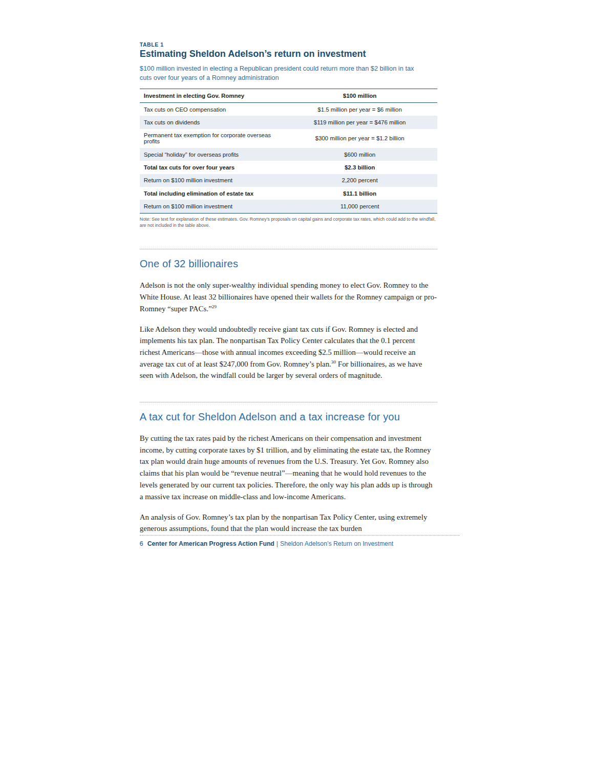TABLE 1
Estimating Sheldon Adelson’s return on investment
$100 million invested in electing a Republican president could return more than $2 billion in tax cuts over four years of a Romney administration
| Investment in electing Gov. Romney | $100 million |
| Tax cuts on CEO compensation | $1.5 million per year = $6 million |
| Tax cuts on dividends | $119 million per year = $476 million |
| Permanent tax exemption for corporate overseas profits | $300 million per year = $1.2 billion |
| Special “holiday” for overseas profits | $600 million |
| Total tax cuts for over four years | $2.3 billion |
| Return on $100 million investment | 2,200 percent |
| Total including elimination of estate tax | $11.1 billion |
| Return on $100 million investment | 11,000 percent |
Note: See text for explanation of these estimates. Gov. Romney’s proposals on capital gains and corporate tax rates, which could add to the windfall, are not included in the table above.
One of 32 billionaires
Adelson is not the only super-wealthy individual spending money to elect Gov. Romney to the White House. At least 32 billionaires have opened their wallets for the Romney campaign or pro-Romney “super PACs.”29
Like Adelson they would undoubtedly receive giant tax cuts if Gov. Romney is elected and implements his tax plan. The nonpartisan Tax Policy Center calculates that the 0.1 percent richest Americans—those with annual incomes exceeding $2.5 million—would receive an average tax cut of at least $247,000 from Gov. Romney’s plan.30 For billionaires, as we have seen with Adelson, the windfall could be larger by several orders of magnitude.
A tax cut for Sheldon Adelson and a tax increase for you
By cutting the tax rates paid by the richest Americans on their compensation and investment income, by cutting corporate taxes by $1 trillion, and by eliminating the estate tax, the Romney tax plan would drain huge amounts of revenues from the U.S. Treasury. Yet Gov. Romney also claims that his plan would be “revenue neutral”—meaning that he would hold revenues to the levels generated by our current tax policies. Therefore, the only way his plan adds up is through a massive tax increase on middle-class and low-income Americans.
An analysis of Gov. Romney’s tax plan by the nonpartisan Tax Policy Center, using extremely generous assumptions, found that the plan would increase the tax burden
6 Center for American Progress Action Fund|Sheldon Adelson’s Return on Investment